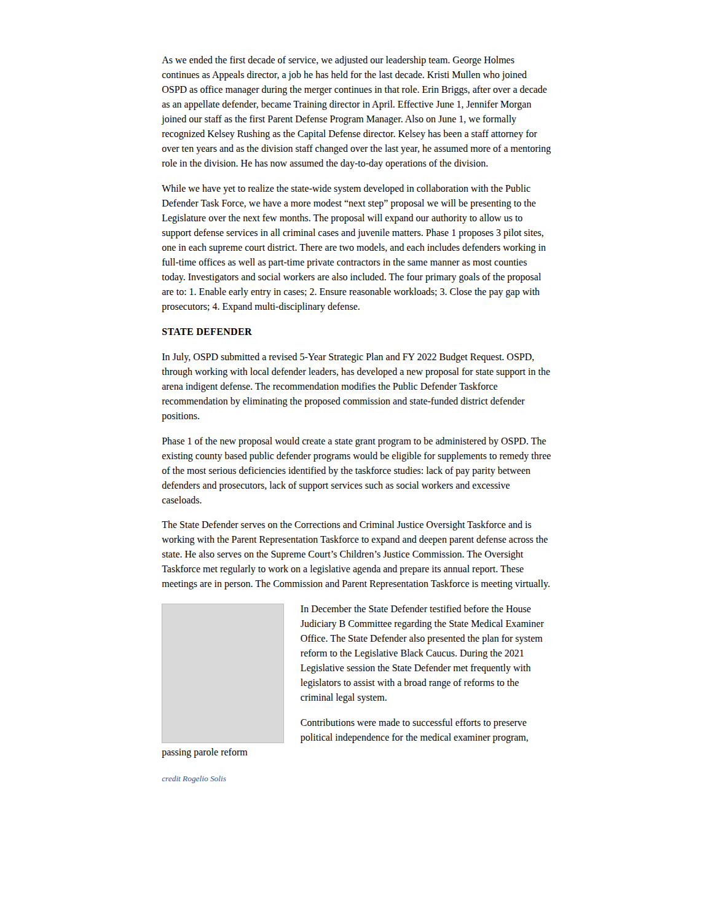As we ended the first decade of service, we adjusted our leadership team. George Holmes continues as Appeals director, a job he has held for the last decade. Kristi Mullen who joined OSPD as office manager during the merger continues in that role. Erin Briggs, after over a decade as an appellate defender, became Training director in April. Effective June 1, Jennifer Morgan joined our staff as the first Parent Defense Program Manager. Also on June 1, we formally recognized Kelsey Rushing as the Capital Defense director. Kelsey has been a staff attorney for over ten years and as the division staff changed over the last year, he assumed more of a mentoring role in the division. He has now assumed the day-to-day operations of the division.
While we have yet to realize the state-wide system developed in collaboration with the Public Defender Task Force, we have a more modest “next step” proposal we will be presenting to the Legislature over the next few months. The proposal will expand our authority to allow us to support defense services in all criminal cases and juvenile matters. Phase 1 proposes 3 pilot sites, one in each supreme court district. There are two models, and each includes defenders working in full-time offices as well as part-time private contractors in the same manner as most counties today. Investigators and social workers are also included. The four primary goals of the proposal are to: 1. Enable early entry in cases; 2. Ensure reasonable workloads; 3. Close the pay gap with prosecutors; 4. Expand multi-disciplinary defense.
STATE DEFENDER
In July, OSPD submitted a revised 5-Year Strategic Plan and FY 2022 Budget Request. OSPD, through working with local defender leaders, has developed a new proposal for state support in the arena indigent defense. The recommendation modifies the Public Defender Taskforce recommendation by eliminating the proposed commission and state-funded district defender positions.
Phase 1 of the new proposal would create a state grant program to be administered by OSPD. The existing county based public defender programs would be eligible for supplements to remedy three of the most serious deficiencies identified by the taskforce studies: lack of pay parity between defenders and prosecutors, lack of support services such as social workers and excessive caseloads.
The State Defender serves on the Corrections and Criminal Justice Oversight Taskforce and is working with the Parent Representation Taskforce to expand and deepen parent defense across the state. He also serves on the Supreme Court’s Children’s Justice Commission. The Oversight Taskforce met regularly to work on a legislative agenda and prepare its annual report. These meetings are in person. The Commission and Parent Representation Taskforce is meeting virtually.
In December the State Defender testified before the House Judiciary B Committee regarding the State Medical Examiner Office. The State Defender also presented the plan for system reform to the Legislative Black Caucus. During the 2021 Legislative session the State Defender met frequently with legislators to assist with a broad range of reforms to the criminal legal system.
Contributions were made to successful efforts to preserve political independence for the medical examiner program, passing parole reform
credit Rogelio Solis